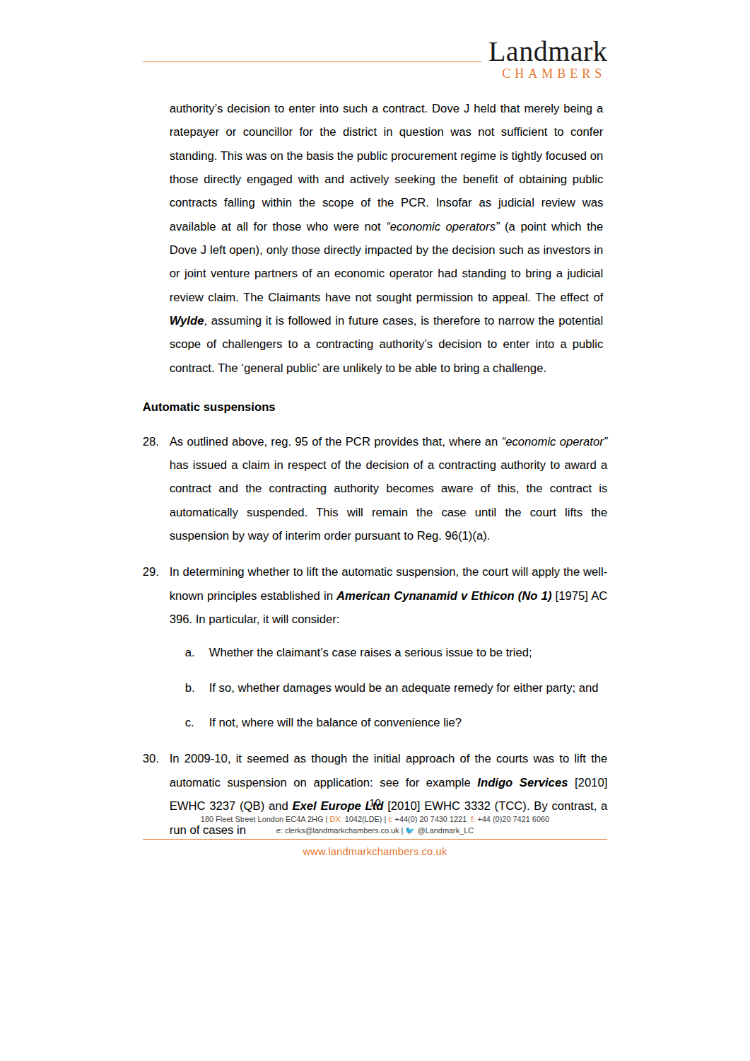Landmark
CHAMBERS
authority’s decision to enter into such a contract. Dove J held that merely being a ratepayer or councillor for the district in question was not sufficient to confer standing. This was on the basis the public procurement regime is tightly focused on those directly engaged with and actively seeking the benefit of obtaining public contracts falling within the scope of the PCR. Insofar as judicial review was available at all for those who were not “economic operators” (a point which the Dove J left open), only those directly impacted by the decision such as investors in or joint venture partners of an economic operator had standing to bring a judicial review claim. The Claimants have not sought permission to appeal. The effect of Wylde, assuming it is followed in future cases, is therefore to narrow the potential scope of challengers to a contracting authority’s decision to enter into a public contract. The ‘general public’ are unlikely to be able to bring a challenge.
Automatic suspensions
28. As outlined above, reg. 95 of the PCR provides that, where an “economic operator” has issued a claim in respect of the decision of a contracting authority to award a contract and the contracting authority becomes aware of this, the contract is automatically suspended. This will remain the case until the court lifts the suspension by way of interim order pursuant to Reg. 96(1)(a).
29. In determining whether to lift the automatic suspension, the court will apply the well-known principles established in American Cynanamid v Ethicon (No 1) [1975] AC 396. In particular, it will consider:
a. Whether the claimant’s case raises a serious issue to be tried;
b. If so, whether damages would be an adequate remedy for either party; and
c. If not, where will the balance of convenience lie?
30. In 2009-10, it seemed as though the initial approach of the courts was to lift the automatic suspension on application: see for example Indigo Services [2010] EWHC 3237 (QB) and Exel Europe Ltd [2010] EWHC 3332 (TCC). By contrast, a run of cases in
10
180 Fleet Street London EC4A 2HG | DX: 1042(LDE) | t: +44(0) 20 7430 1221 f: +44 (0)20 7421 6060
e: clerks@landmarkchambers.co.uk | 🐦 @Landmark_LC
www.landmarkchambers.co.uk